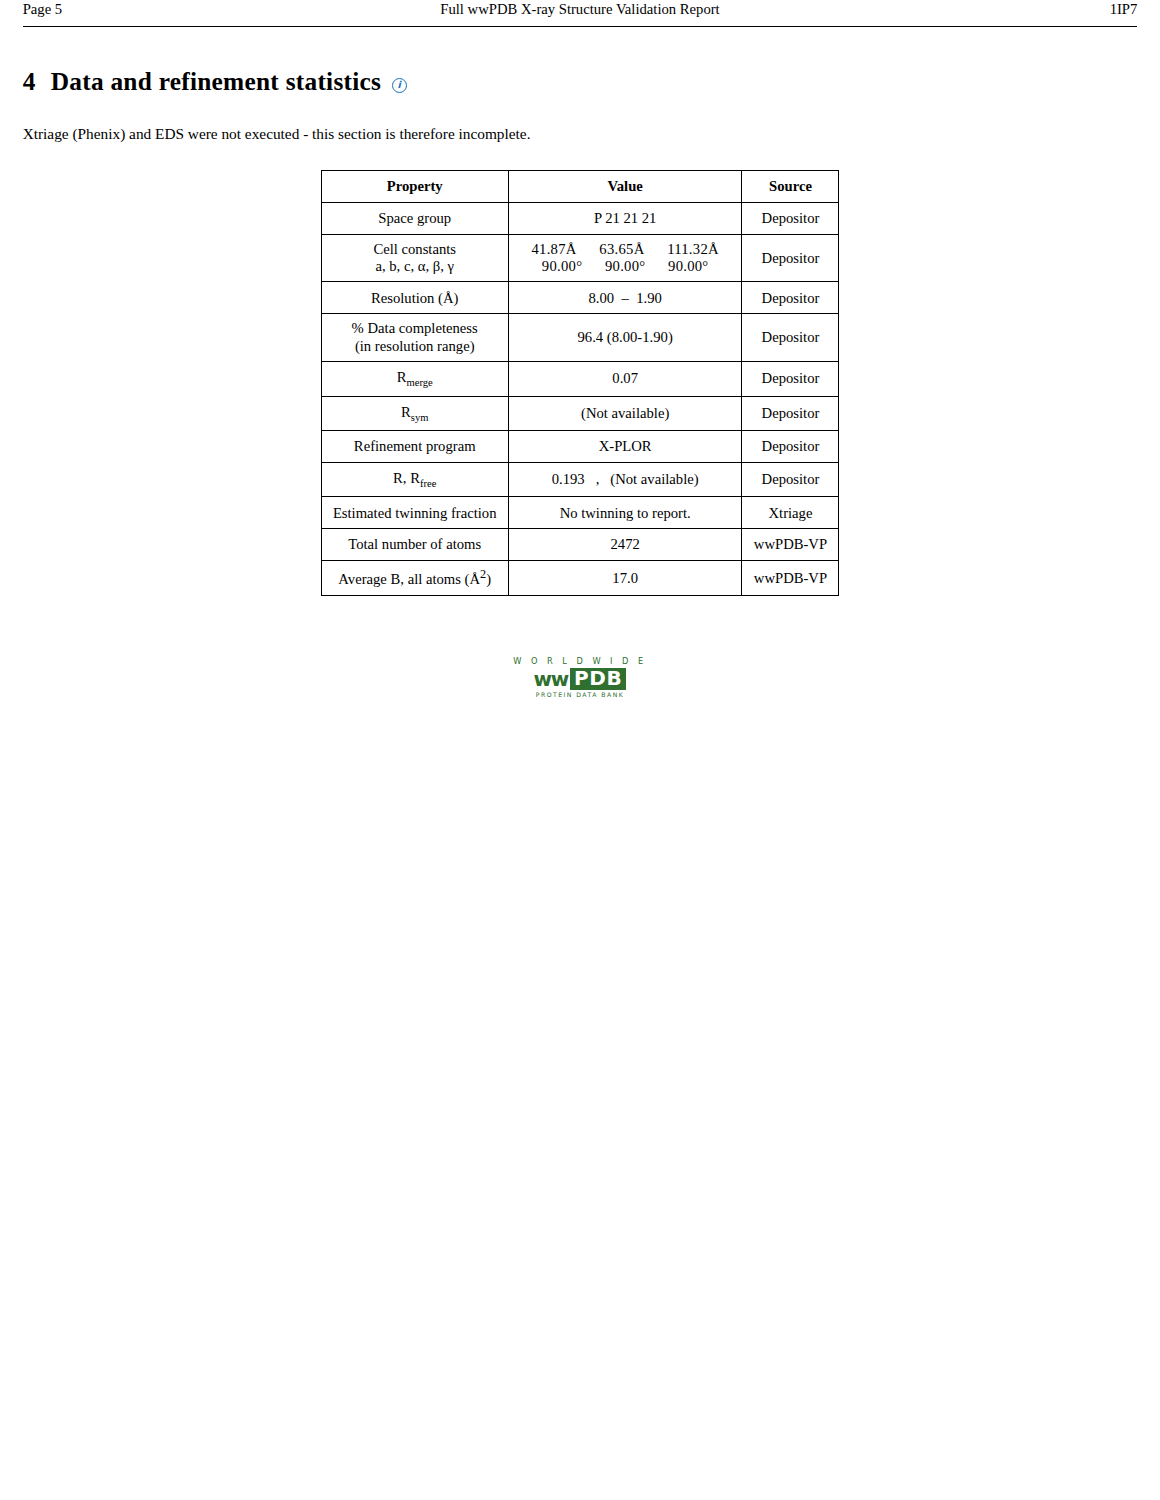Page 5
Full wwPDB X-ray Structure Validation Report
1IP7
4 Data and refinement statistics i
Xtriage (Phenix) and EDS were not executed - this section is therefore incomplete.
| Property | Value | Source |
| --- | --- | --- |
| Space group | P 21 21 21 | Depositor |
| Cell constants a, b, c, α, β, γ | 41.87Å 63.65Å 111.32Å 90.00° 90.00° 90.00° | Depositor |
| Resolution (Å) | 8.00 – 1.90 | Depositor |
| % Data completeness (in resolution range) | 96.4 (8.00-1.90) | Depositor |
| R merge | 0.07 | Depositor |
| R sym | (Not available) | Depositor |
| Refinement program | X-PLOR | Depositor |
| R, R free | 0.193 , (Not available) | Depositor |
| Estimated twinning fraction | No twinning to report. | Xtriage |
| Total number of atoms | 2472 | wwPDB-VP |
| Average B, all atoms (Å 2 ) | 17.0 | wwPDB-VP |
W O R L D W I D E
ww PDB
PROTEIN DATA BANK